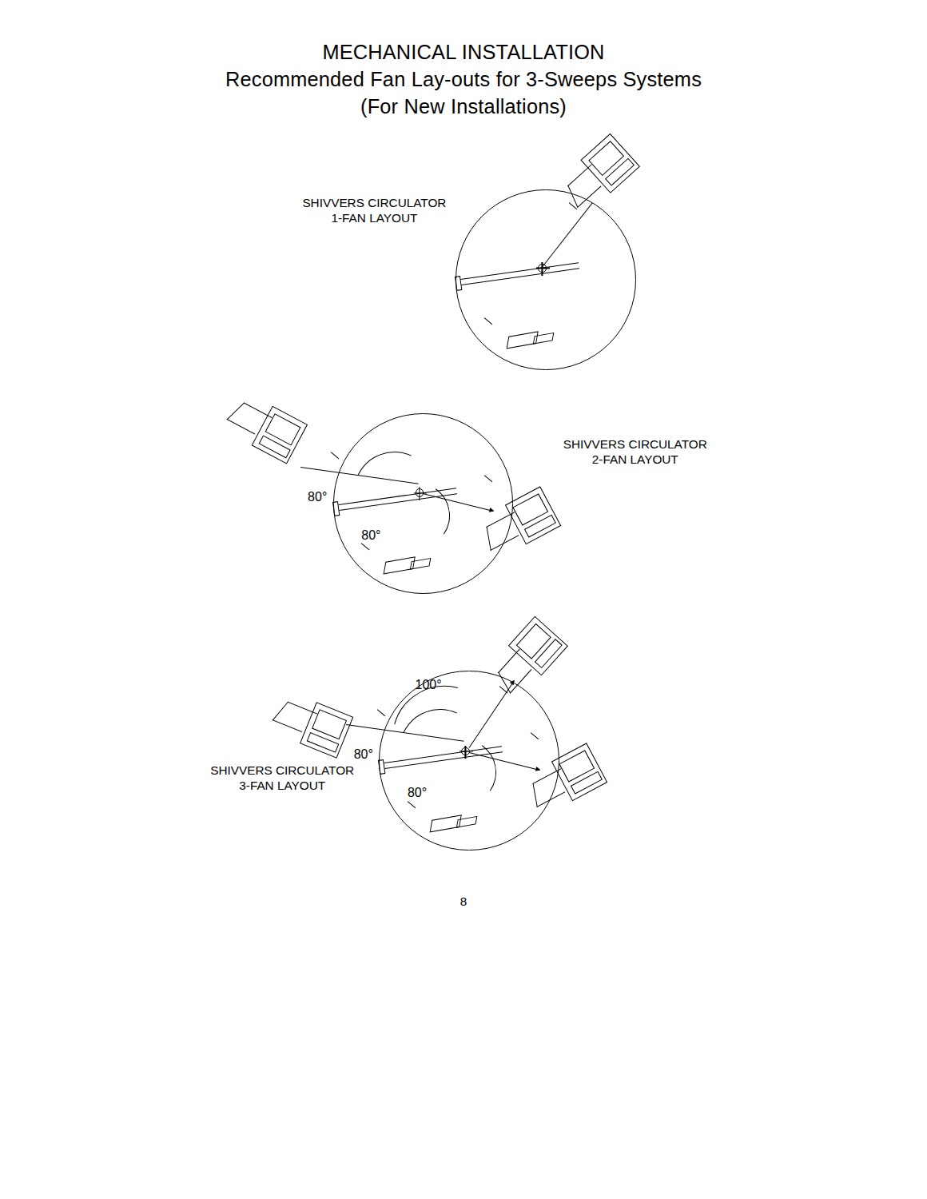MECHANICAL INSTALLATION Recommended Fan Lay-outs for 3-Sweeps Systems (For New Installations)
SHIVVERS CIRCULATOR
1-FAN LAYOUT
SHIVVERS CIRCULATOR
2-FAN LAYOUT
80°
80°
SHIVVERS CIRCULATOR
3-FAN LAYOUT
100°
80°
80°
8